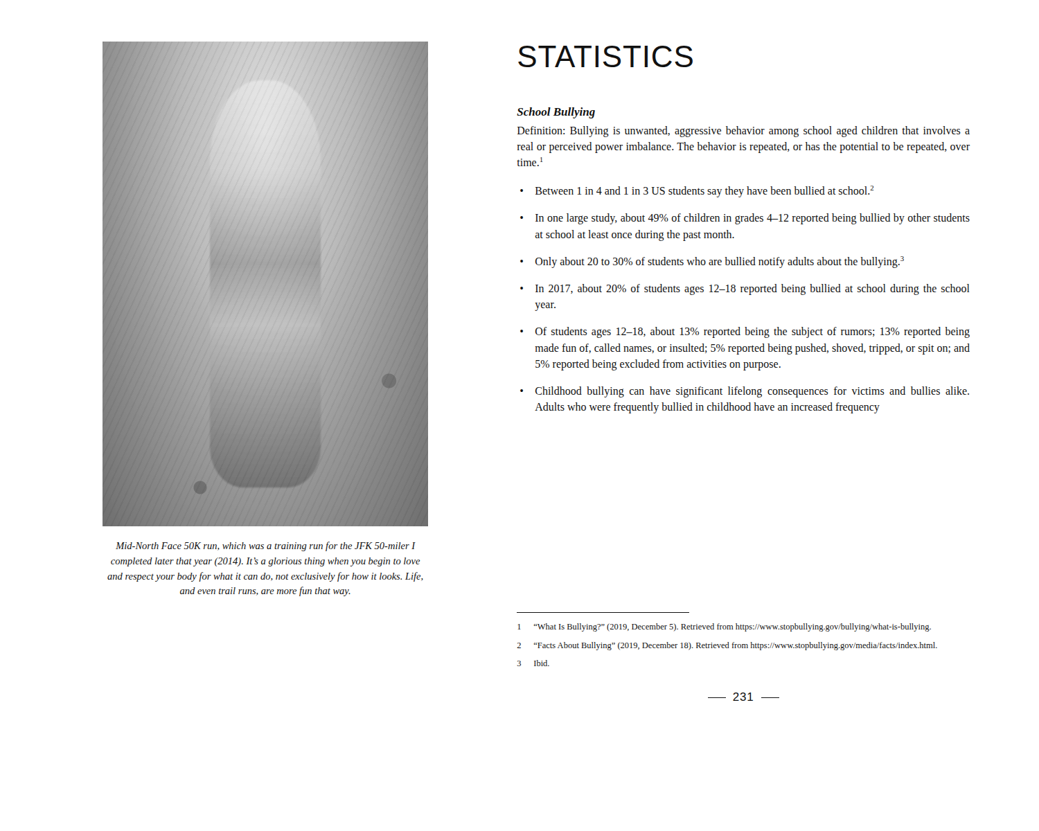Mid-North Face 50K run, which was a training run for the JFK 50-miler I completed later that year (2014). It’s a glorious thing when you begin to love and respect your body for what it can do, not exclusively for how it looks. Life, and even trail runs, are more fun that way.
Statistics
School Bullying
Definition: Bullying is unwanted, aggressive behavior among school aged children that involves a real or perceived power imbalance. The behavior is repeated, or has the potential to be repeated, over time.1
Between 1 in 4 and 1 in 3 US students say they have been bullied at school.2
In one large study, about 49% of children in grades 4–12 reported being bullied by other students at school at least once during the past month.
Only about 20 to 30% of students who are bullied notify adults about the bullying.3
In 2017, about 20% of students ages 12–18 reported being bullied at school during the school year.
Of students ages 12–18, about 13% reported being the subject of rumors; 13% reported being made fun of, called names, or insulted; 5% reported being pushed, shoved, tripped, or spit on; and 5% reported being excluded from activities on purpose.
Childhood bullying can have significant lifelong consequences for victims and bullies alike. Adults who were frequently bullied in childhood have an increased frequency
1“What Is Bullying?” (2019, December 5). Retrieved from https://www.stopbullying.gov/bullying/what-is-bullying.
2“Facts About Bullying” (2019, December 18). Retrieved from https://www.stopbullying.gov/media/facts/index.html.
3 Ibid.
231